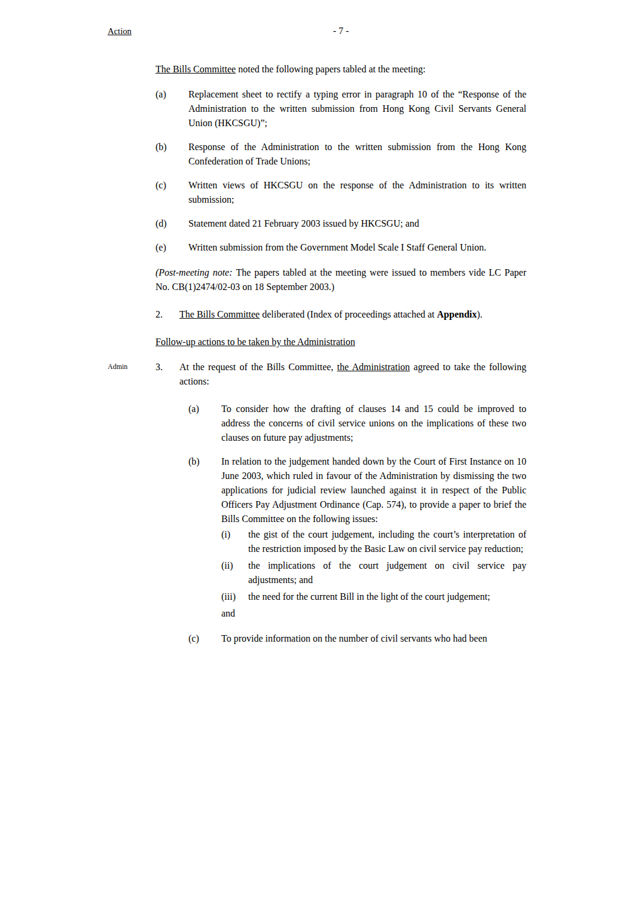Action
- 7 -
The Bills Committee noted the following papers tabled at the meeting:
(a)
Replacement sheet to rectify a typing error in paragraph 10 of the “Response of the Administration to the written submission from Hong Kong Civil Servants General Union (HKCSGU)”;
(b)
Response of the Administration to the written submission from the Hong Kong Confederation of Trade Unions;
(c)
Written views of HKCSGU on the response of the Administration to its written submission;
(d)
Statement dated 21 February 2003 issued by HKCSGU; and
(e)
Written submission from the Government Model Scale I Staff General Union.
(Post-meeting note: The papers tabled at the meeting were issued to members vide LC Paper No. CB(1)2474/02-03 on 18 September 2003.)
2.
The Bills Committee deliberated (Index of proceedings attached at Appendix).
Follow-up actions to be taken by the Administration
Admin
3.
At the request of the Bills Committee, the Administration agreed to take the following actions:
(a)
To consider how the drafting of clauses 14 and 15 could be improved to address the concerns of civil service unions on the implications of these two clauses on future pay adjustments;
(b)
In relation to the judgement handed down by the Court of First Instance on 10 June 2003, which ruled in favour of the Administration by dismissing the two applications for judicial review launched against it in respect of the Public Officers Pay Adjustment Ordinance (Cap. 574), to provide a paper to brief the Bills Committee on the following issues:
(i)
the gist of the court judgement, including the court’s interpretation of the restriction imposed by the Basic Law on civil service pay reduction;
(ii)
the implications of the court judgement on civil service pay adjustments; and
(iii)
the need for the current Bill in the light of the court judgement;
and
(c)
To provide information on the number of civil servants who had been